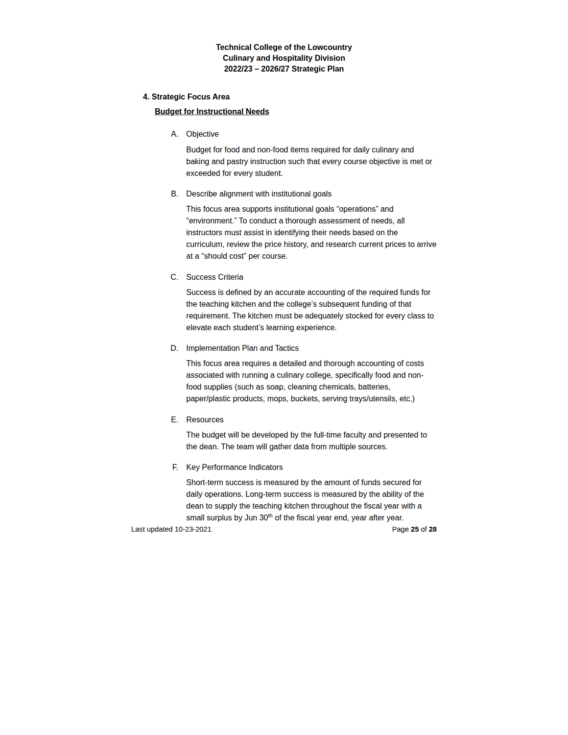Technical College of the Lowcountry
Culinary and Hospitality Division
2022/23 – 2026/27 Strategic Plan
4. Strategic Focus Area
Budget for Instructional Needs
Objective
Budget for food and non-food items required for daily culinary and baking and pastry instruction such that every course objective is met or exceeded for every student.
Describe alignment with institutional goals
This focus area supports institutional goals “operations” and “environment.” To conduct a thorough assessment of needs, all instructors must assist in identifying their needs based on the curriculum, review the price history, and research current prices to arrive at a “should cost” per course.
Success Criteria
Success is defined by an accurate accounting of the required funds for the teaching kitchen and the college’s subsequent funding of that requirement. The kitchen must be adequately stocked for every class to elevate each student’s learning experience.
Implementation Plan and Tactics
This focus area requires a detailed and thorough accounting of costs associated with running a culinary college, specifically food and non-food supplies (such as soap, cleaning chemicals, batteries, paper/plastic products, mops, buckets, serving trays/utensils, etc.)
Resources
The budget will be developed by the full-time faculty and presented to the dean. The team will gather data from multiple sources.
Key Performance Indicators
Short-term success is measured by the amount of funds secured for daily operations. Long-term success is measured by the ability of the dean to supply the teaching kitchen throughout the fiscal year with a small surplus by Jun 30th of the fiscal year end, year after year.
Last updated 10-23-2021
Page 25 of 28